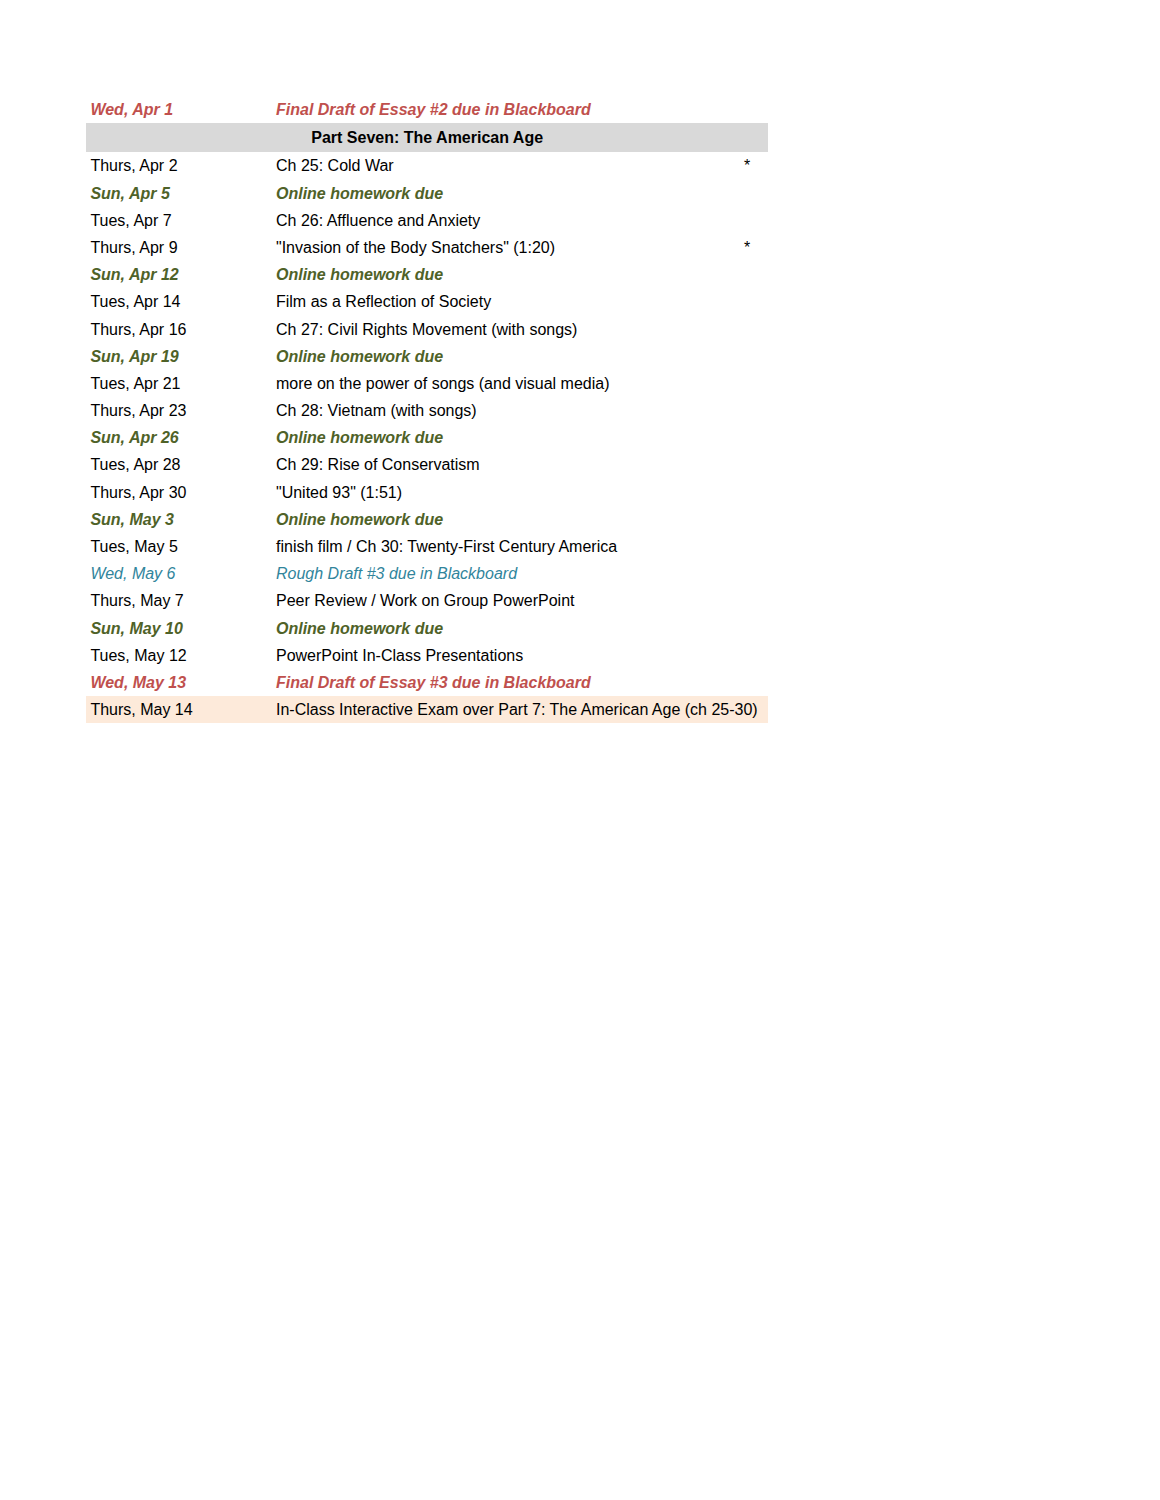| Wed, Apr 1 | Final Draft of Essay #2 due in Blackboard | |
| Part Seven: The American Age |
| Thurs, Apr 2 | Ch 25: Cold War | * |
| Sun, Apr 5 | Online homework due | |
| Tues, Apr 7 | Ch 26: Affluence and Anxiety | |
| Thurs, Apr 9 | "Invasion of the Body Snatchers" (1:20) | * |
| Sun, Apr 12 | Online homework due | |
| Tues, Apr 14 | Film as a Reflection of Society | |
| Thurs, Apr 16 | Ch 27: Civil Rights Movement (with songs) | |
| Sun, Apr 19 | Online homework due | |
| Tues, Apr 21 | more on the power of songs (and visual media) | |
| Thurs, Apr 23 | Ch 28: Vietnam (with songs) | |
| Sun, Apr 26 | Online homework due | |
| Tues, Apr 28 | Ch 29: Rise of Conservatism | |
| Thurs, Apr 30 | "United 93" (1:51) | |
| Sun, May 3 | Online homework due | |
| Tues, May 5 | finish film / Ch 30: Twenty-First Century America | |
| Wed, May 6 | Rough Draft #3 due in Blackboard | |
| Thurs, May 7 | Peer Review / Work on Group PowerPoint | |
| Sun, May 10 | Online homework due | |
| Tues, May 12 | PowerPoint In-Class Presentations | |
| Wed, May 13 | Final Draft of Essay #3 due in Blackboard | |
| Thurs, May 14 | In-Class Interactive Exam over Part 7: The American Age (ch 25-30) |